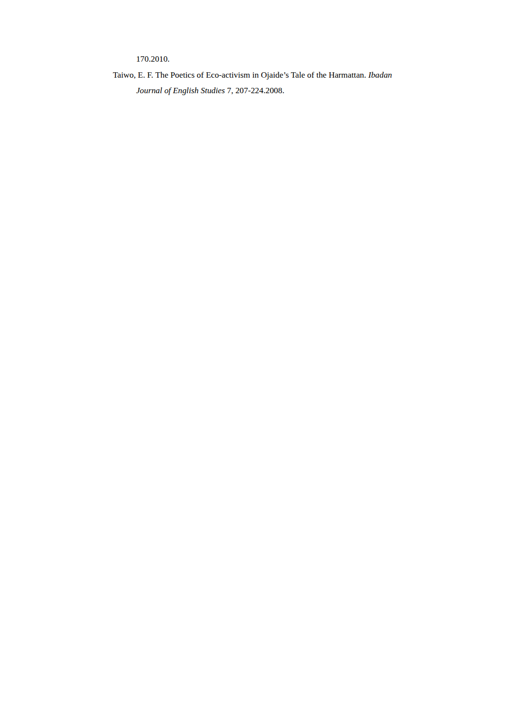170.2010.
Taiwo, E. F. The Poetics of Eco-activism in Ojaide’s Tale of the Harmattan. Ibadan Journal of English Studies 7, 207-224.2008.